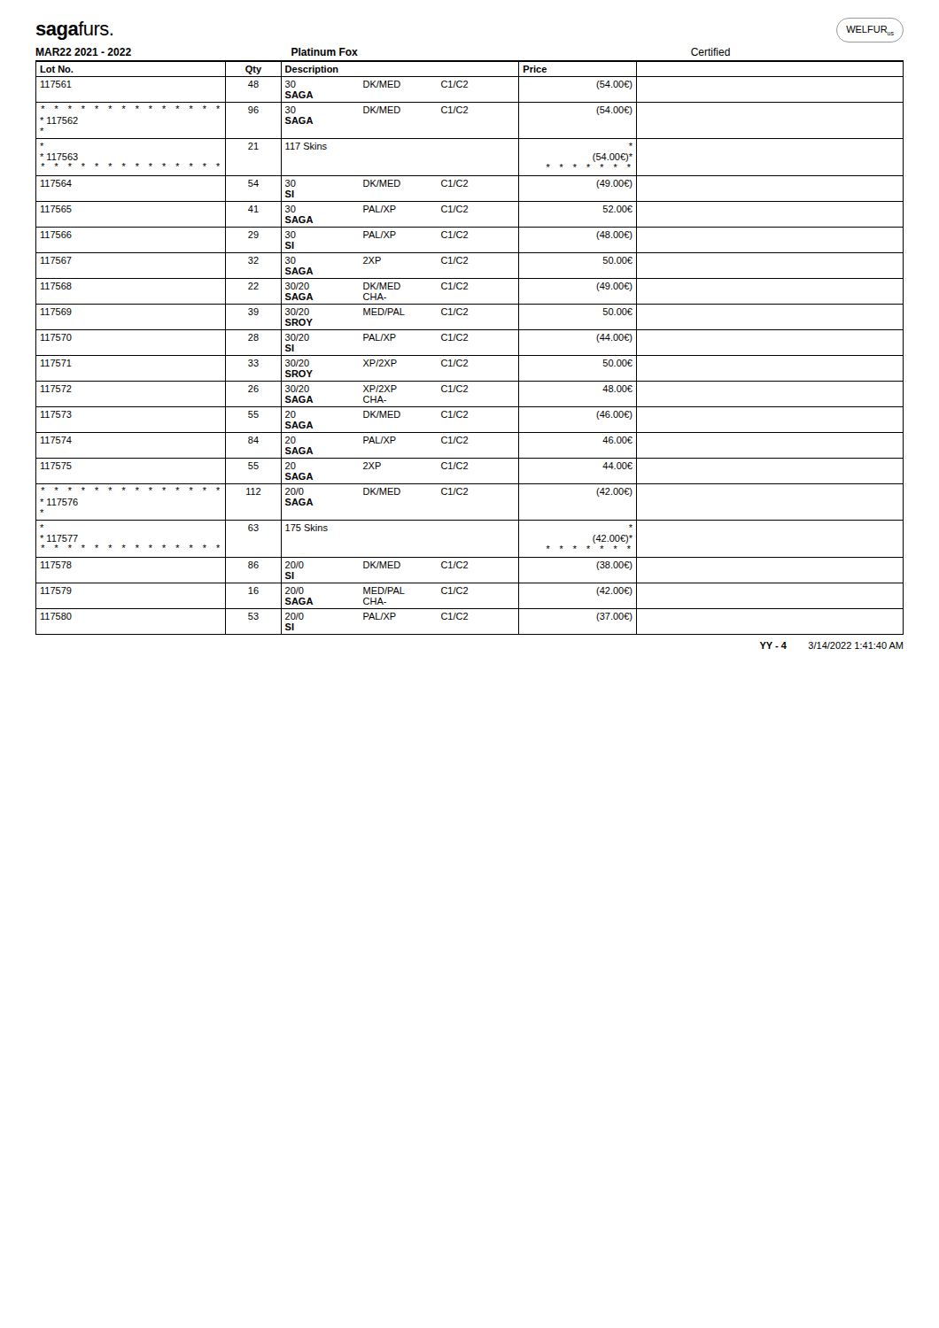sagafurs.
WELFURus
MAR22 2021 - 2022
Platinum Fox
Certified
| Lot No. | Qty | Description | Price | |
| --- | --- | --- | --- | --- |
| 117561 | 48 | 30 DK/MED C1/C2 SAGA | (54.00€) | |
| * * * * * * * * * * * * * * * 117562 * | 96 | 30 DK/MED C1/C2 SAGA | (54.00€) | |
| * * 117563 * * * * * * * * * * * * * * | 21 | 117 Skins | * (54.00€)* * * * * * * * | |
| 117564 | 54 | 30 DK/MED C1/C2 SI | (49.00€) | |
| 117565 | 41 | 30 PAL/XP C1/C2 SAGA | 52.00€ | |
| 117566 | 29 | 30 PAL/XP C1/C2 SI | (48.00€) | |
| 117567 | 32 | 30 2XP C1/C2 SAGA | 50.00€ | |
| 117568 | 22 | 30/20 DK/MED C1/C2 SAGA CHA- | (49.00€) | |
| 117569 | 39 | 30/20 MED/PAL C1/C2 SROY | 50.00€ | |
| 117570 | 28 | 30/20 PAL/XP C1/C2 SI | (44.00€) | |
| 117571 | 33 | 30/20 XP/2XP C1/C2 SROY | 50.00€ | |
| 117572 | 26 | 30/20 XP/2XP C1/C2 SAGA CHA- | 48.00€ | |
| 117573 | 55 | 20 DK/MED C1/C2 SAGA | (46.00€) | |
| 117574 | 84 | 20 PAL/XP C1/C2 SAGA | 46.00€ | |
| 117575 | 55 | 20 2XP C1/C2 SAGA | 44.00€ | |
| * * * * * * * * * * * * * * * 117576 * | 112 | 20/0 DK/MED C1/C2 SAGA | (42.00€) | |
| * * 117577 * * * * * * * * * * * * * * | 63 | 175 Skins | * (42.00€)* * * * * * * * | |
| 117578 | 86 | 20/0 DK/MED C1/C2 SI | (38.00€) | |
| 117579 | 16 | 20/0 MED/PAL C1/C2 SAGA CHA- | (42.00€) | |
| 117580 | 53 | 20/0 PAL/XP C1/C2 SI | (37.00€) | |
YY - 4 3/14/2022 1:41:40 AM